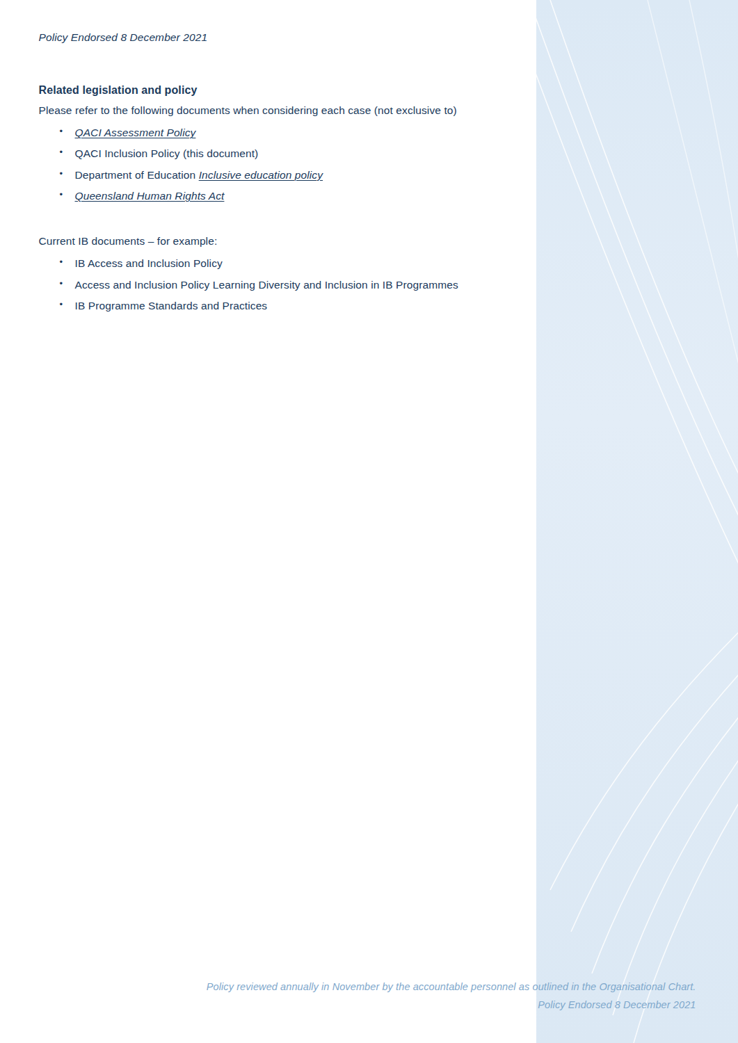Policy Endorsed 8 December 2021
Related legislation and policy
Please refer to the following documents when considering each case (not exclusive to)
QACI Assessment Policy
QACI Inclusion Policy (this document)
Department of Education Inclusive education policy
Queensland Human Rights Act
Current IB documents – for example:
IB Access and Inclusion Policy
Access and Inclusion Policy Learning Diversity and Inclusion in IB Programmes
IB Programme Standards and Practices
Policy reviewed annually in November by the accountable personnel as outlined in the Organisational Chart.
Policy Endorsed 8 December 2021